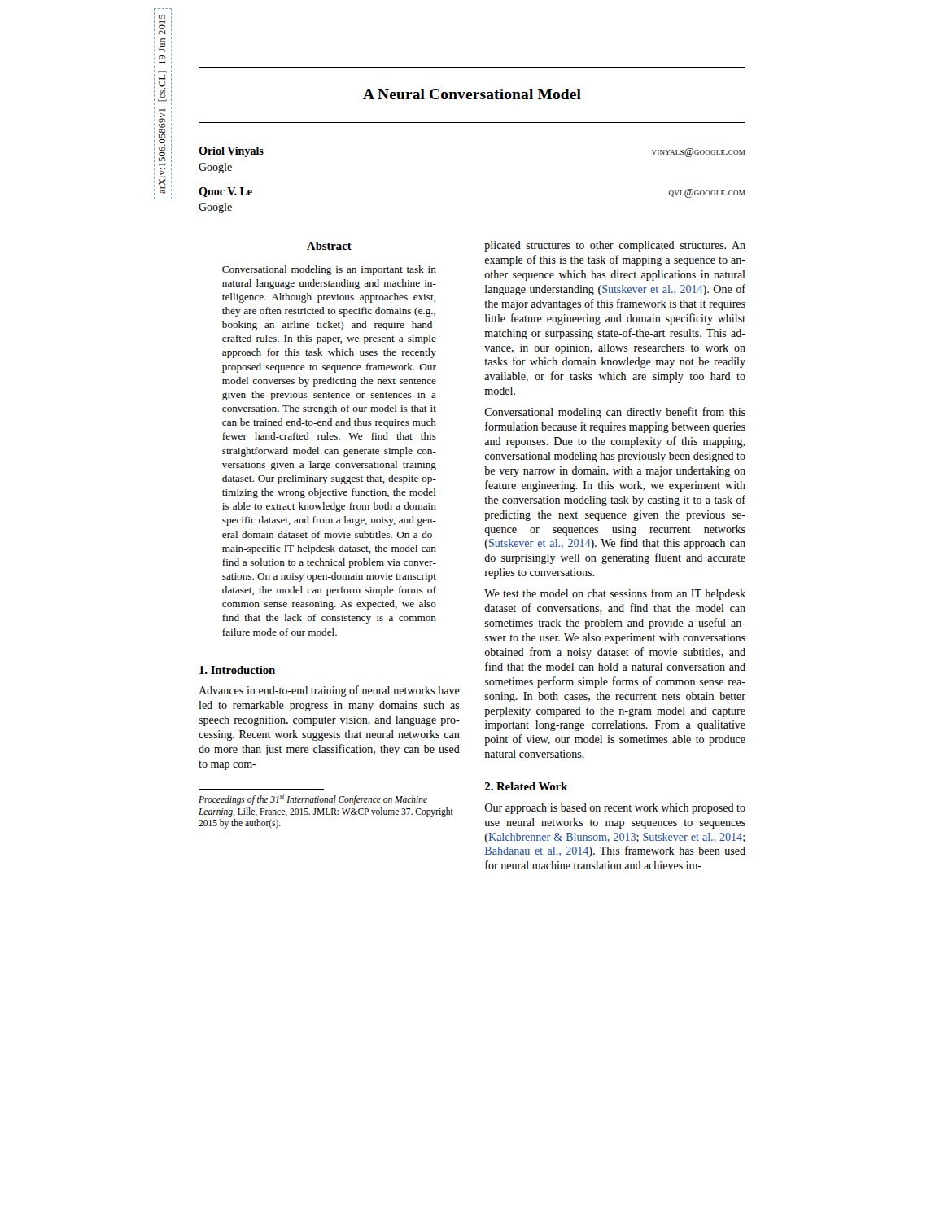arXiv:1506.05869v1 [cs.CL] 19 Jun 2015
A Neural Conversational Model
Oriol Vinyals vinyals@google.com
Google
Quoc V. Le qvl@google.com
Google
Abstract
Conversational modeling is an important task in natural language understanding and machine intelligence. Although previous approaches exist, they are often restricted to specific domains (e.g., booking an airline ticket) and require hand-crafted rules. In this paper, we present a simple approach for this task which uses the recently proposed sequence to sequence framework. Our model converses by predicting the next sentence given the previous sentence or sentences in a conversation. The strength of our model is that it can be trained end-to-end and thus requires much fewer hand-crafted rules. We find that this straightforward model can generate simple conversations given a large conversational training dataset. Our preliminary suggest that, despite optimizing the wrong objective function, the model is able to extract knowledge from both a domain specific dataset, and from a large, noisy, and general domain dataset of movie subtitles. On a domain-specific IT helpdesk dataset, the model can find a solution to a technical problem via conversations. On a noisy open-domain movie transcript dataset, the model can perform simple forms of common sense reasoning. As expected, we also find that the lack of consistency is a common failure mode of our model.
1. Introduction
Advances in end-to-end training of neural networks have led to remarkable progress in many domains such as speech recognition, computer vision, and language processing. Recent work suggests that neural networks can do more than just mere classification, they can be used to map com-
Proceedings of the 31st International Conference on Machine Learning, Lille, France, 2015. JMLR: W&CP volume 37. Copyright 2015 by the author(s).
plicated structures to other complicated structures. An example of this is the task of mapping a sequence to another sequence which has direct applications in natural language understanding (Sutskever et al., 2014). One of the major advantages of this framework is that it requires little feature engineering and domain specificity whilst matching or surpassing state-of-the-art results. This advance, in our opinion, allows researchers to work on tasks for which domain knowledge may not be readily available, or for tasks which are simply too hard to model.
Conversational modeling can directly benefit from this formulation because it requires mapping between queries and reponses. Due to the complexity of this mapping, conversational modeling has previously been designed to be very narrow in domain, with a major undertaking on feature engineering. In this work, we experiment with the conversation modeling task by casting it to a task of predicting the next sequence given the previous sequence or sequences using recurrent networks (Sutskever et al., 2014). We find that this approach can do surprisingly well on generating fluent and accurate replies to conversations.
We test the model on chat sessions from an IT helpdesk dataset of conversations, and find that the model can sometimes track the problem and provide a useful answer to the user. We also experiment with conversations obtained from a noisy dataset of movie subtitles, and find that the model can hold a natural conversation and sometimes perform simple forms of common sense reasoning. In both cases, the recurrent nets obtain better perplexity compared to the n-gram model and capture important long-range correlations. From a qualitative point of view, our model is sometimes able to produce natural conversations.
2. Related Work
Our approach is based on recent work which proposed to use neural networks to map sequences to sequences (Kalchbrenner & Blunsom, 2013; Sutskever et al., 2014; Bahdanau et al., 2014). This framework has been used for neural machine translation and achieves im-